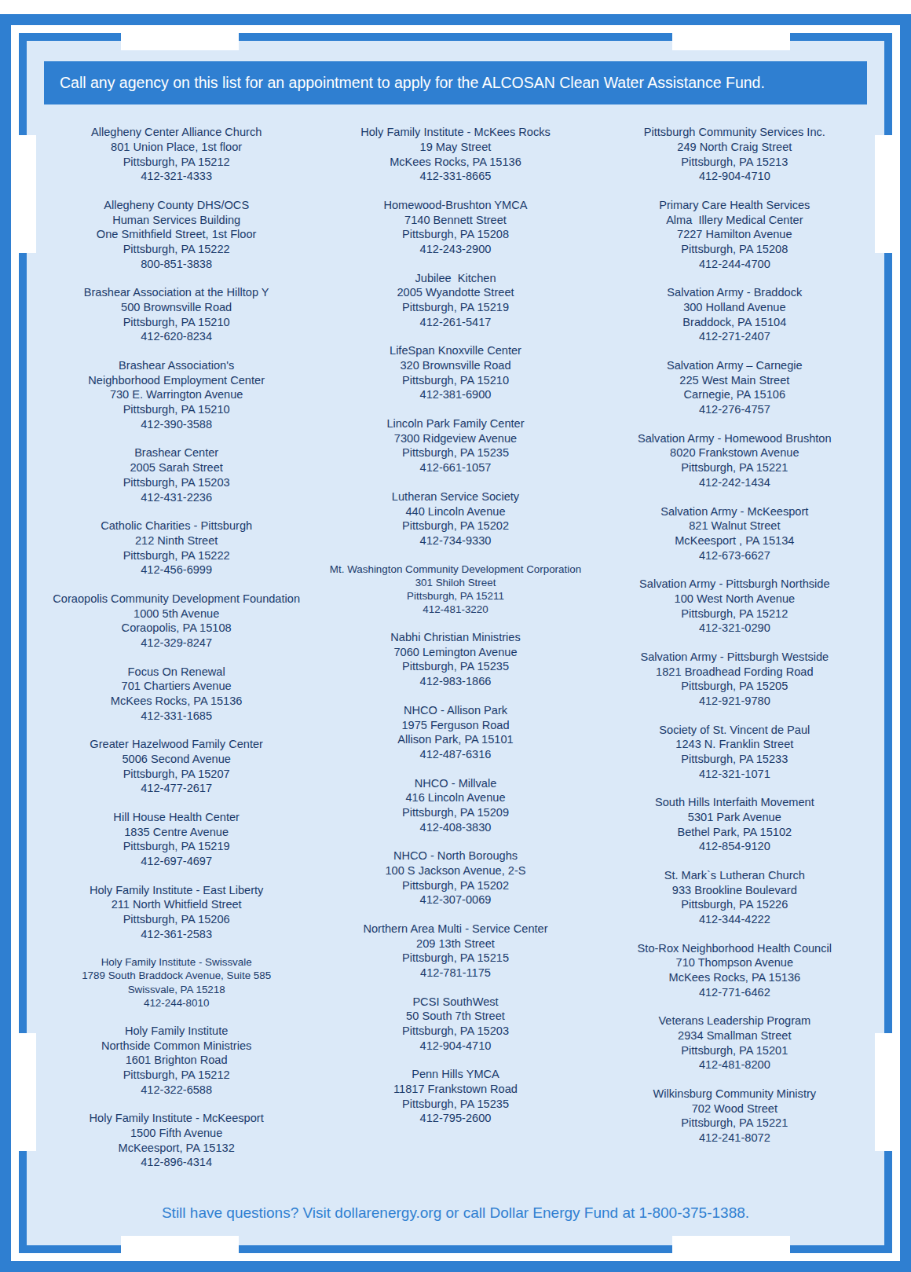Call any agency on this list for an appointment to apply for the ALCOSAN Clean Water Assistance Fund.
Allegheny Center Alliance Church 801 Union Place, 1st floor Pittsburgh, PA 15212 412-321-4333
Allegheny County DHS/OCS Human Services Building One Smithfield Street, 1st Floor Pittsburgh, PA 15222 800-851-3838
Brashear Association at the Hilltop Y 500 Brownsville Road Pittsburgh, PA 15210 412-620-8234
Brashear Association's Neighborhood Employment Center 730 E. Warrington Avenue Pittsburgh, PA 15210 412-390-3588
Brashear Center 2005 Sarah Street Pittsburgh, PA 15203 412-431-2236
Catholic Charities - Pittsburgh 212 Ninth Street Pittsburgh, PA 15222 412-456-6999
Coraopolis Community Development Foundation 1000 5th Avenue Coraopolis, PA 15108 412-329-8247
Focus On Renewal 701 Chartiers Avenue McKees Rocks, PA 15136 412-331-1685
Greater Hazelwood Family Center 5006 Second Avenue Pittsburgh, PA 15207 412-477-2617
Hill House Health Center 1835 Centre Avenue Pittsburgh, PA 15219 412-697-4697
Holy Family Institute - East Liberty 211 North Whitfield Street Pittsburgh, PA 15206 412-361-2583
Holy Family Institute - Swissvale 1789 South Braddock Avenue, Suite 585 Swissvale, PA 15218 412-244-8010
Holy Family Institute Northside Common Ministries 1601 Brighton Road Pittsburgh, PA 15212 412-322-6588
Holy Family Institute - McKeesport 1500 Fifth Avenue McKeesport, PA 15132 412-896-4314
Holy Family Institute - McKees Rocks 19 May Street McKees Rocks, PA 15136 412-331-8665
Homewood-Brushton YMCA 7140 Bennett Street Pittsburgh, PA 15208 412-243-2900
Jubilee Kitchen 2005 Wyandotte Street Pittsburgh, PA 15219 412-261-5417
LifeSpan Knoxville Center 320 Brownsville Road Pittsburgh, PA 15210 412-381-6900
Lincoln Park Family Center 7300 Ridgeview Avenue Pittsburgh, PA 15235 412-661-1057
Lutheran Service Society 440 Lincoln Avenue Pittsburgh, PA 15202 412-734-9330
Mt. Washington Community Development Corporation 301 Shiloh Street Pittsburgh, PA 15211 412-481-3220
Nabhi Christian Ministries 7060 Lemington Avenue Pittsburgh, PA 15235 412-983-1866
NHCO - Allison Park 1975 Ferguson Road Allison Park, PA 15101 412-487-6316
NHCO - Millvale 416 Lincoln Avenue Pittsburgh, PA 15209 412-408-3830
NHCO - North Boroughs 100 S Jackson Avenue, 2-S Pittsburgh, PA 15202 412-307-0069
Northern Area Multi - Service Center 209 13th Street Pittsburgh, PA 15215 412-781-1175
PCSI SouthWest 50 South 7th Street Pittsburgh, PA 15203 412-904-4710
Penn Hills YMCA 11817 Frankstown Road Pittsburgh, PA 15235 412-795-2600
Pittsburgh Community Services Inc. 249 North Craig Street Pittsburgh, PA 15213 412-904-4710
Primary Care Health Services Alma Illery Medical Center 7227 Hamilton Avenue Pittsburgh, PA 15208 412-244-4700
Salvation Army - Braddock 300 Holland Avenue Braddock, PA 15104 412-271-2407
Salvation Army – Carnegie 225 West Main Street Carnegie, PA 15106 412-276-4757
Salvation Army - Homewood Brushton 8020 Frankstown Avenue Pittsburgh, PA 15221 412-242-1434
Salvation Army - McKeesport 821 Walnut Street McKeesport , PA 15134 412-673-6627
Salvation Army - Pittsburgh Northside 100 West North Avenue Pittsburgh, PA 15212 412-321-0290
Salvation Army - Pittsburgh Westside 1821 Broadhead Fording Road Pittsburgh, PA 15205 412-921-9780
Society of St. Vincent de Paul 1243 N. Franklin Street Pittsburgh, PA 15233 412-321-1071
South Hills Interfaith Movement 5301 Park Avenue Bethel Park, PA 15102 412-854-9120
St. Mark`s Lutheran Church 933 Brookline Boulevard Pittsburgh, PA 15226 412-344-4222
Sto-Rox Neighborhood Health Council 710 Thompson Avenue McKees Rocks, PA 15136 412-771-6462
Veterans Leadership Program 2934 Smallman Street Pittsburgh, PA 15201 412-481-8200
Wilkinsburg Community Ministry 702 Wood Street Pittsburgh, PA 15221 412-241-8072
Still have questions? Visit dollarenergy.org or call Dollar Energy Fund at 1-800-375-1388.